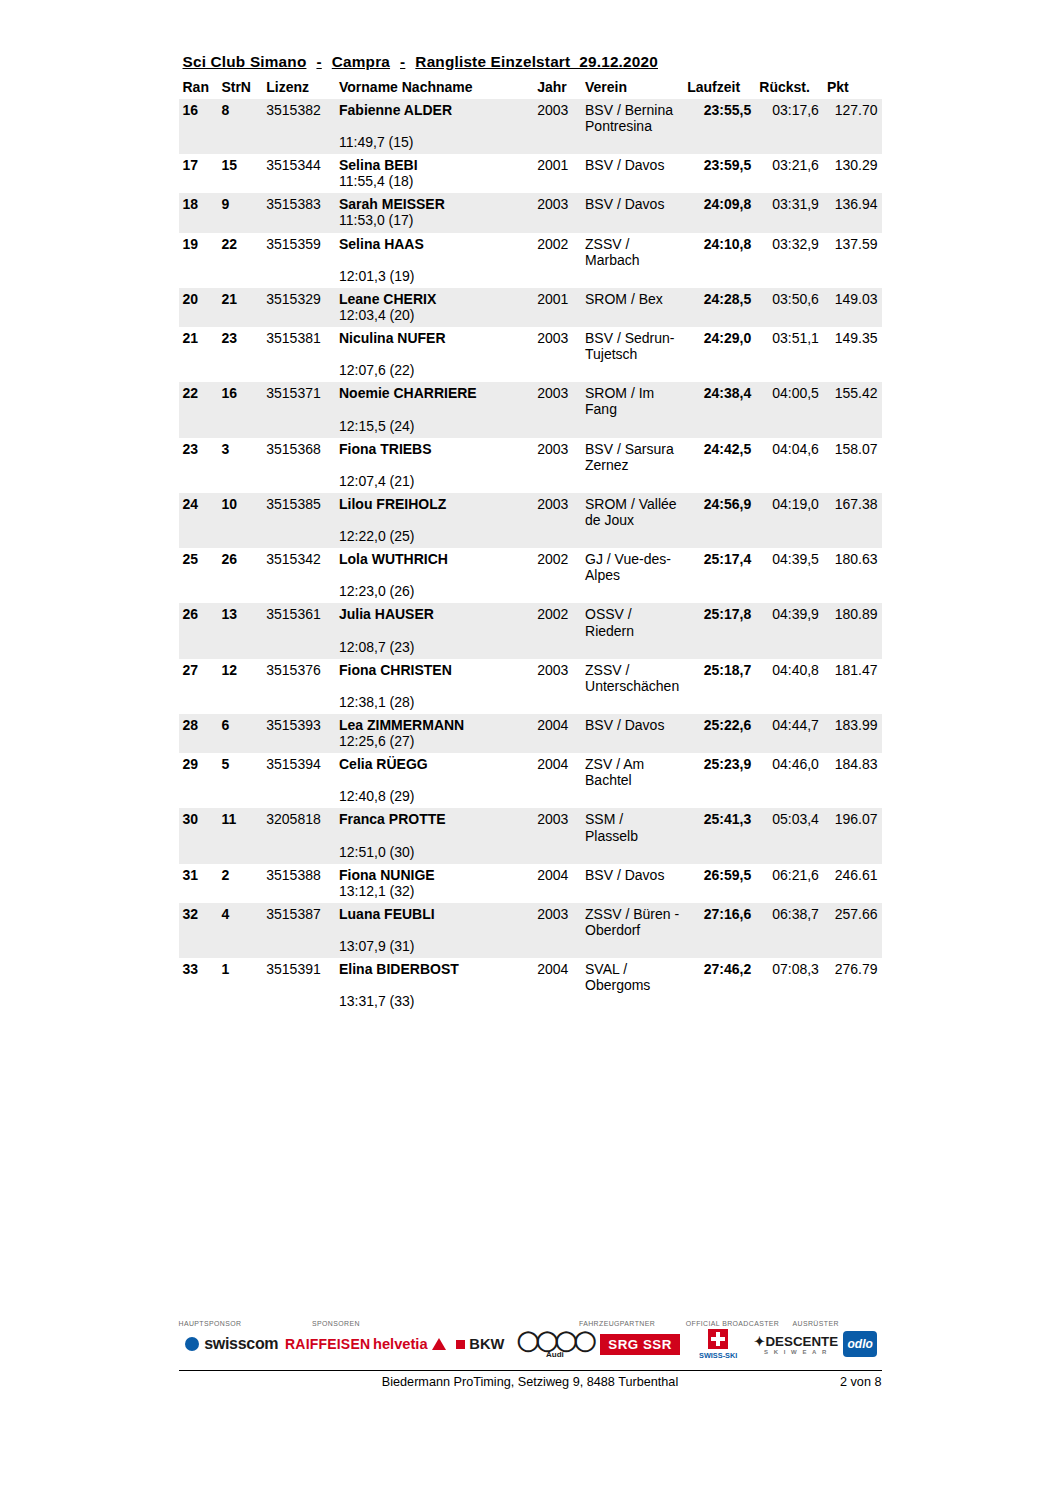Sci Club Simano-Campra-Rangliste Einzelstart 29.12.2020
| Ran | StrN | Lizenz | Vorname Nachname | Jahr | Verein | Laufzeit | Rückst. | Pkt |
| --- | --- | --- | --- | --- | --- | --- | --- | --- |
| 16 | 8 | 3515382 | Fabienne ALDER | 2003 | BSV / Bernina Pontresina | 23:55,5 | 03:17,6 | 127.70 |
| | | | 11:49,7 (15) | | | | | |
| 17 | 15 | 3515344 | Selina BEBI | 2001 | BSV / Davos | 23:59,5 | 03:21,6 | 130.29 |
| | | | 11:55,4 (18) | | | | | |
| 18 | 9 | 3515383 | Sarah MEISSER | 2003 | BSV / Davos | 24:09,8 | 03:31,9 | 136.94 |
| | | | 11:53,0 (17) | | | | | |
| 19 | 22 | 3515359 | Selina HAAS | 2002 | ZSSV / Marbach | 24:10,8 | 03:32,9 | 137.59 |
| | | | 12:01,3 (19) | | | | | |
| 20 | 21 | 3515329 | Leane CHERIX | 2001 | SROM / Bex | 24:28,5 | 03:50,6 | 149.03 |
| | | | 12:03,4 (20) | | | | | |
| 21 | 23 | 3515381 | Niculina NUFER | 2003 | BSV / Sedrun-Tujetsch | 24:29,0 | 03:51,1 | 149.35 |
| | | | 12:07,6 (22) | | | | | |
| 22 | 16 | 3515371 | Noemie CHARRIERE | 2003 | SROM / Im Fang | 24:38,4 | 04:00,5 | 155.42 |
| | | | 12:15,5 (24) | | | | | |
| 23 | 3 | 3515368 | Fiona TRIEBS | 2003 | BSV / Sarsura Zernez | 24:42,5 | 04:04,6 | 158.07 |
| | | | 12:07,4 (21) | | | | | |
| 24 | 10 | 3515385 | Lilou FREIHOLZ | 2003 | SROM / Vallée de Joux | 24:56,9 | 04:19,0 | 167.38 |
| | | | 12:22,0 (25) | | | | | |
| 25 | 26 | 3515342 | Lola WUTHRICH | 2002 | GJ / Vue-des-Alpes | 25:17,4 | 04:39,5 | 180.63 |
| | | | 12:23,0 (26) | | | | | |
| 26 | 13 | 3515361 | Julia HAUSER | 2002 | OSSV / Riedern | 25:17,8 | 04:39,9 | 180.89 |
| | | | 12:08,7 (23) | | | | | |
| 27 | 12 | 3515376 | Fiona CHRISTEN | 2003 | ZSSV / Unterschächen | 25:18,7 | 04:40,8 | 181.47 |
| | | | 12:38,1 (28) | | | | | |
| 28 | 6 | 3515393 | Lea ZIMMERMANN | 2004 | BSV / Davos | 25:22,6 | 04:44,7 | 183.99 |
| | | | 12:25,6 (27) | | | | | |
| 29 | 5 | 3515394 | Celia RÜEGG | 2004 | ZSV / Am Bachtel | 25:23,9 | 04:46,0 | 184.83 |
| | | | 12:40,8 (29) | | | | | |
| 30 | 11 | 3205818 | Franca PROTTE | 2003 | SSM / Plasselb | 25:41,3 | 05:03,4 | 196.07 |
| | | | 12:51,0 (30) | | | | | |
| 31 | 2 | 3515388 | Fiona NUNIGE | 2004 | BSV / Davos | 26:59,5 | 06:21,6 | 246.61 |
| | | | 13:12,1 (32) | | | | | |
| 32 | 4 | 3515387 | Luana FEUBLI | 2003 | ZSSV / Büren - Oberdorf | 27:16,6 | 06:38,7 | 257.66 |
| | | | 13:07,9 (31) | | | | | |
| 33 | 1 | 3515391 | Elina BIDERBOST | 2004 | SVAL / Obergoms | 27:46,2 | 07:08,3 | 276.79 |
| | | | 13:31,7 (33) | | | | | |
HAUPTSPONSOR SPONSOREN FAHRZEUGPARTNER OFFICIAL BROADCASTER AUSRÜSTER
swisscom
RAIFFEISEN
helvetia
BKW
◯◯◯◯ Audi
SRG SSR
SWISS-SKI
✦DESCENTE S K I W E A R
odlo
Biedermann ProTiming, Setziweg 9, 8488 Turbenthal
2 von 8